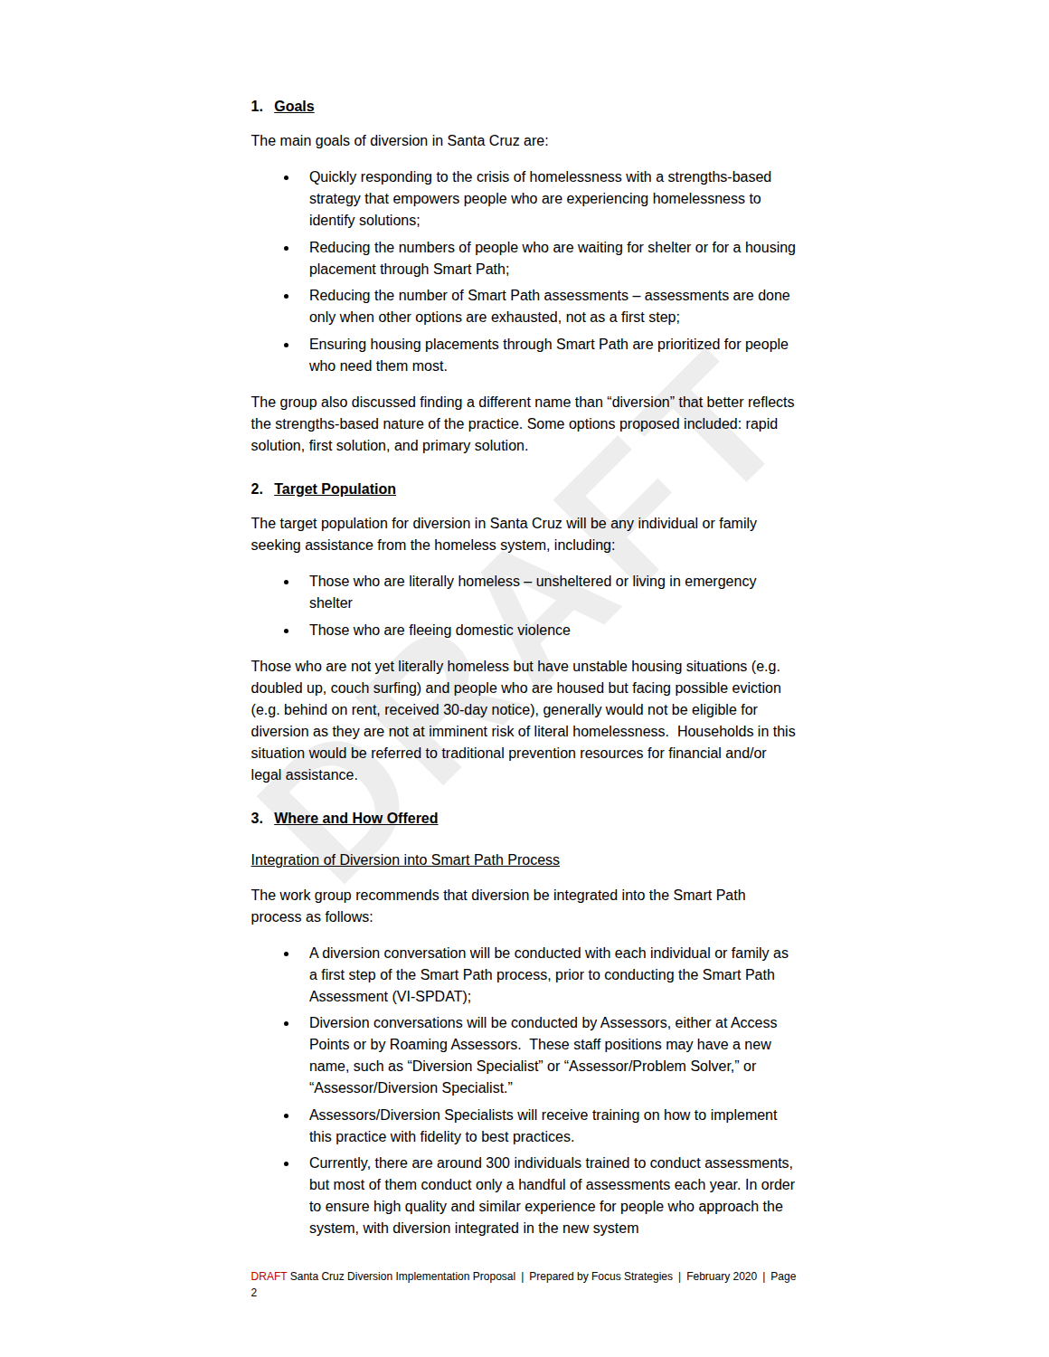DRAFT
1. Goals
The main goals of diversion in Santa Cruz are:
Quickly responding to the crisis of homelessness with a strengths-based strategy that empowers people who are experiencing homelessness to identify solutions;
Reducing the numbers of people who are waiting for shelter or for a housing placement through Smart Path;
Reducing the number of Smart Path assessments – assessments are done only when other options are exhausted, not as a first step;
Ensuring housing placements through Smart Path are prioritized for people who need them most.
The group also discussed finding a different name than “diversion” that better reflects the strengths-based nature of the practice. Some options proposed included: rapid solution, first solution, and primary solution.
2. Target Population
The target population for diversion in Santa Cruz will be any individual or family seeking assistance from the homeless system, including:
Those who are literally homeless – unsheltered or living in emergency shelter
Those who are fleeing domestic violence
Those who are not yet literally homeless but have unstable housing situations (e.g. doubled up, couch surfing) and people who are housed but facing possible eviction (e.g. behind on rent, received 30-day notice), generally would not be eligible for diversion as they are not at imminent risk of literal homelessness. Households in this situation would be referred to traditional prevention resources for financial and/or legal assistance.
3. Where and How Offered
Integration of Diversion into Smart Path Process
The work group recommends that diversion be integrated into the Smart Path process as follows:
A diversion conversation will be conducted with each individual or family as a first step of the Smart Path process, prior to conducting the Smart Path Assessment (VI-SPDAT);
Diversion conversations will be conducted by Assessors, either at Access Points or by Roaming Assessors. These staff positions may have a new name, such as “Diversion Specialist” or “Assessor/Problem Solver,” or “Assessor/Diversion Specialist.”
Assessors/Diversion Specialists will receive training on how to implement this practice with fidelity to best practices.
Currently, there are around 300 individuals trained to conduct assessments, but most of them conduct only a handful of assessments each year. In order to ensure high quality and similar experience for people who approach the system, with diversion integrated in the new system
DRAFT Santa Cruz Diversion Implementation Proposal|Prepared by Focus Strategies|February 2020|Page 2